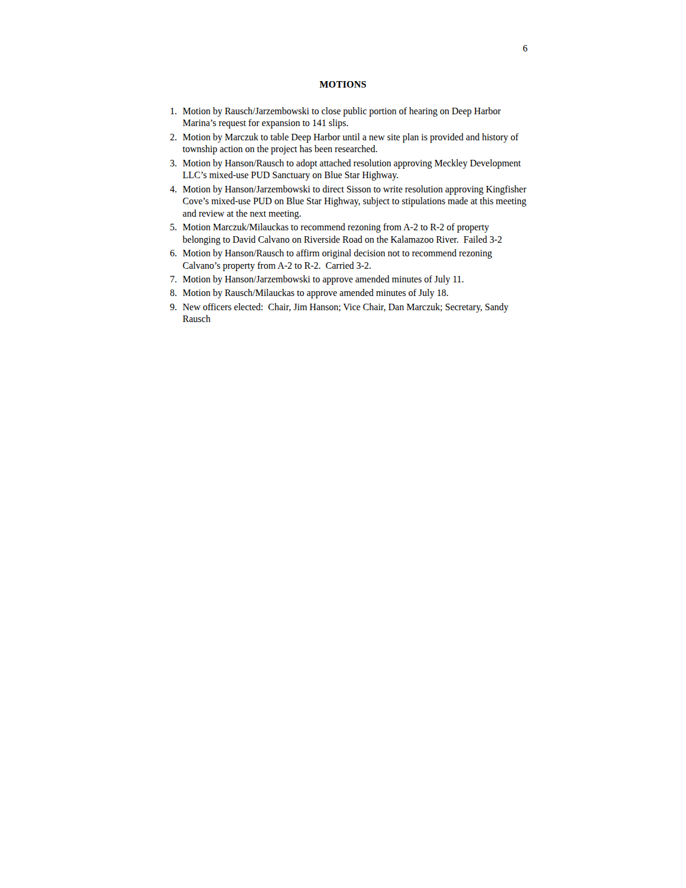6
MOTIONS
Motion by Rausch/Jarzembowski to close public portion of hearing on Deep Harbor Marina’s request for expansion to 141 slips.
Motion by Marczuk to table Deep Harbor until a new site plan is provided and history of township action on the project has been researched.
Motion by Hanson/Rausch to adopt attached resolution approving Meckley Development LLC’s mixed-use PUD Sanctuary on Blue Star Highway.
Motion by Hanson/Jarzembowski to direct Sisson to write resolution approving Kingfisher Cove’s mixed-use PUD on Blue Star Highway, subject to stipulations made at this meeting and review at the next meeting.
Motion Marczuk/Milauckas to recommend rezoning from A-2 to R-2 of property belonging to David Calvano on Riverside Road on the Kalamazoo River. Failed 3-2
Motion by Hanson/Rausch to affirm original decision not to recommend rezoning Calvano’s property from A-2 to R-2. Carried 3-2.
Motion by Hanson/Jarzembowski to approve amended minutes of July 11.
Motion by Rausch/Milauckas to approve amended minutes of July 18.
New officers elected: Chair, Jim Hanson; Vice Chair, Dan Marczuk; Secretary, Sandy Rausch